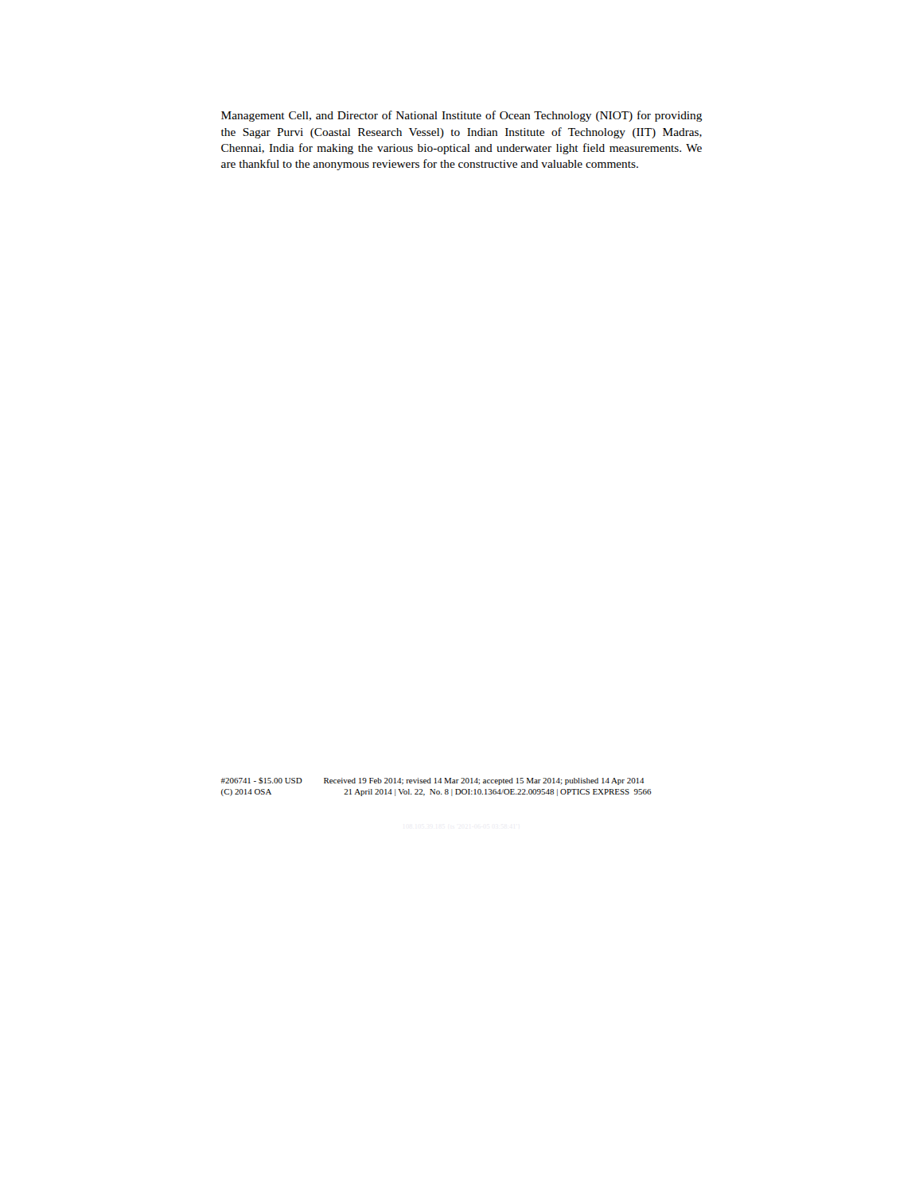Management Cell, and Director of National Institute of Ocean Technology (NIOT) for providing the Sagar Purvi (Coastal Research Vessel) to Indian Institute of Technology (IIT) Madras, Chennai, India for making the various bio-optical and underwater light field measurements. We are thankful to the anonymous reviewers for the constructive and valuable comments.
#206741 - $15.00 USD Received 19 Feb 2014; revised 14 Mar 2014; accepted 15 Mar 2014; published 14 Apr 2014
(C) 2014 OSA 21 April 2014 | Vol. 22, No. 8 | DOI:10.1364/OE.22.009548 | OPTICS EXPRESS 9566
108.105.39.185 {ts '2021-06-05 03:58:41'}